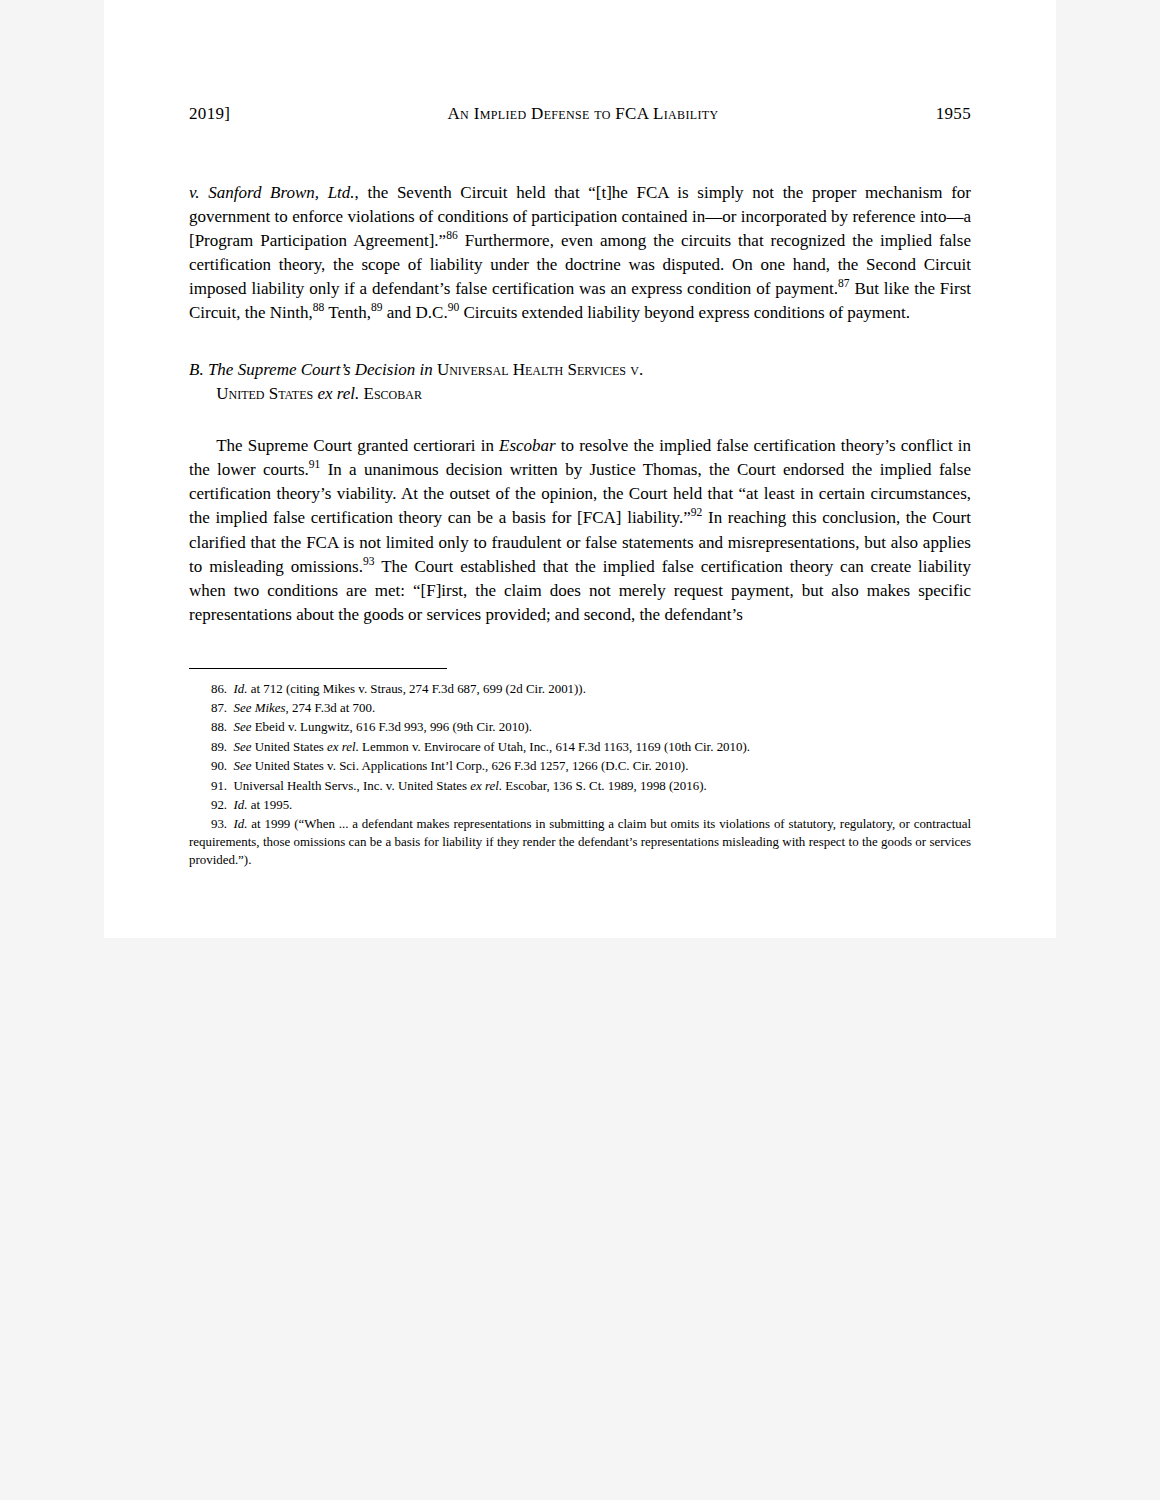2019] An Implied Defense to FCA Liability 1955
v. Sanford Brown, Ltd., the Seventh Circuit held that “[t]he FCA is simply not the proper mechanism for government to enforce violations of conditions of participation contained in—or incorporated by reference into—a [Program Participation Agreement].”86 Furthermore, even among the circuits that recognized the implied false certification theory, the scope of liability under the doctrine was disputed. On one hand, the Second Circuit imposed liability only if a defendant’s false certification was an express condition of payment.87 But like the First Circuit, the Ninth,88 Tenth,89 and D.C.90 Circuits extended liability beyond express conditions of payment.
B. The Supreme Court’s Decision in Universal Health Services v. United States ex rel. Escobar
The Supreme Court granted certiorari in Escobar to resolve the implied false certification theory’s conflict in the lower courts.91 In a unanimous decision written by Justice Thomas, the Court endorsed the implied false certification theory’s viability. At the outset of the opinion, the Court held that “at least in certain circumstances, the implied false certification theory can be a basis for [FCA] liability.”92 In reaching this conclusion, the Court clarified that the FCA is not limited only to fraudulent or false statements and misrepresentations, but also applies to misleading omissions.93 The Court established that the implied false certification theory can create liability when two conditions are met: “[F]irst, the claim does not merely request payment, but also makes specific representations about the goods or services provided; and second, the defendant’s
86. Id. at 712 (citing Mikes v. Straus, 274 F.3d 687, 699 (2d Cir. 2001)).
87. See Mikes, 274 F.3d at 700.
88. See Ebeid v. Lungwitz, 616 F.3d 993, 996 (9th Cir. 2010).
89. See United States ex rel. Lemmon v. Envirocare of Utah, Inc., 614 F.3d 1163, 1169 (10th Cir. 2010).
90. See United States v. Sci. Applications Int’l Corp., 626 F.3d 1257, 1266 (D.C. Cir. 2010).
91. Universal Health Servs., Inc. v. United States ex rel. Escobar, 136 S. Ct. 1989, 1998 (2016).
92. Id. at 1995.
93. Id. at 1999 (“When ... a defendant makes representations in submitting a claim but omits its violations of statutory, regulatory, or contractual requirements, those omissions can be a basis for liability if they render the defendant’s representations misleading with respect to the goods or services provided.”).